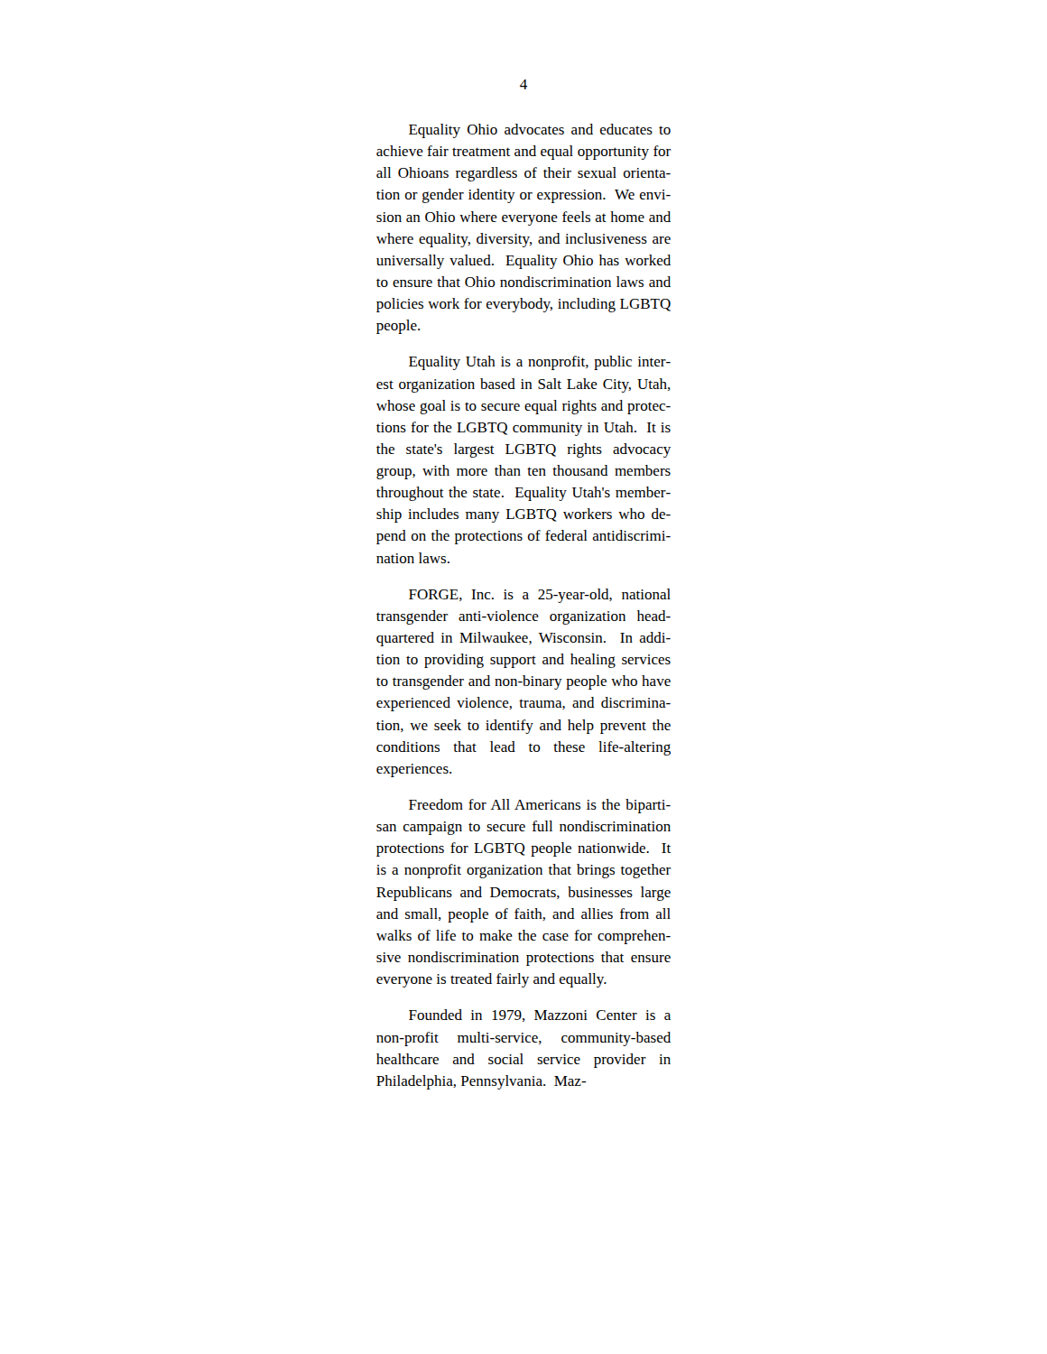4
Equality Ohio advocates and educates to achieve fair treatment and equal opportunity for all Ohioans regardless of their sexual orientation or gender identity or expression. We envision an Ohio where everyone feels at home and where equality, diversity, and inclusiveness are universally valued. Equality Ohio has worked to ensure that Ohio nondiscrimination laws and policies work for everybody, including LGBTQ people.
Equality Utah is a nonprofit, public interest organization based in Salt Lake City, Utah, whose goal is to secure equal rights and protections for the LGBTQ community in Utah. It is the state's largest LGBTQ rights advocacy group, with more than ten thousand members throughout the state. Equality Utah's membership includes many LGBTQ workers who depend on the protections of federal antidiscrimination laws.
FORGE, Inc. is a 25-year-old, national transgender anti-violence organization headquartered in Milwaukee, Wisconsin. In addition to providing support and healing services to transgender and non-binary people who have experienced violence, trauma, and discrimination, we seek to identify and help prevent the conditions that lead to these life-altering experiences.
Freedom for All Americans is the bipartisan campaign to secure full nondiscrimination protections for LGBTQ people nationwide. It is a nonprofit organization that brings together Republicans and Democrats, businesses large and small, people of faith, and allies from all walks of life to make the case for comprehensive nondiscrimination protections that ensure everyone is treated fairly and equally.
Founded in 1979, Mazzoni Center is a non-profit multi-service, community-based healthcare and social service provider in Philadelphia, Pennsylvania. Maz-